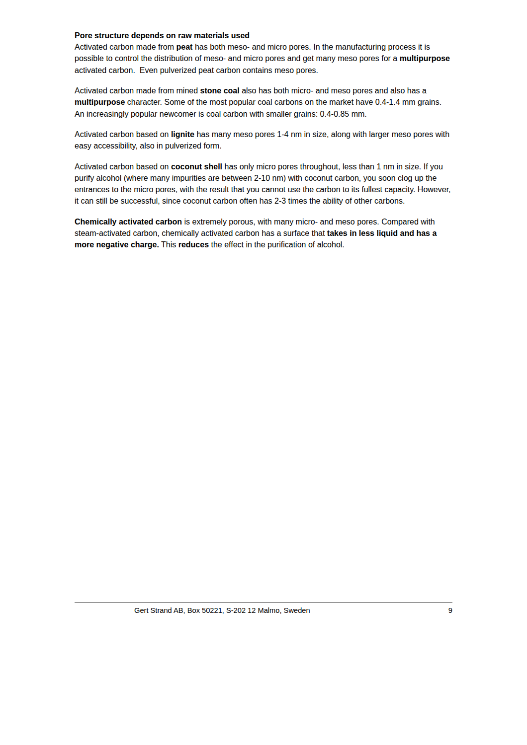Pore structure depends on raw materials used
Activated carbon made from peat has both meso- and micro pores. In the manufacturing process it is possible to control the distribution of meso- and micro pores and get many meso pores for a multipurpose activated carbon. Even pulverized peat carbon contains meso pores.
Activated carbon made from mined stone coal also has both micro- and meso pores and also has a multipurpose character. Some of the most popular coal carbons on the market have 0.4-1.4 mm grains. An increasingly popular newcomer is coal carbon with smaller grains: 0.4-0.85 mm.
Activated carbon based on lignite has many meso pores 1-4 nm in size, along with larger meso pores with easy accessibility, also in pulverized form.
Activated carbon based on coconut shell has only micro pores throughout, less than 1 nm in size. If you purify alcohol (where many impurities are between 2-10 nm) with coconut carbon, you soon clog up the entrances to the micro pores, with the result that you cannot use the carbon to its fullest capacity. However, it can still be successful, since coconut carbon often has 2-3 times the ability of other carbons.
Chemically activated carbon is extremely porous, with many micro- and meso pores. Compared with steam-activated carbon, chemically activated carbon has a surface that takes in less liquid and has a more negative charge. This reduces the effect in the purification of alcohol.
Gert Strand AB, Box 50221, S-202 12 Malmo, Sweden 9